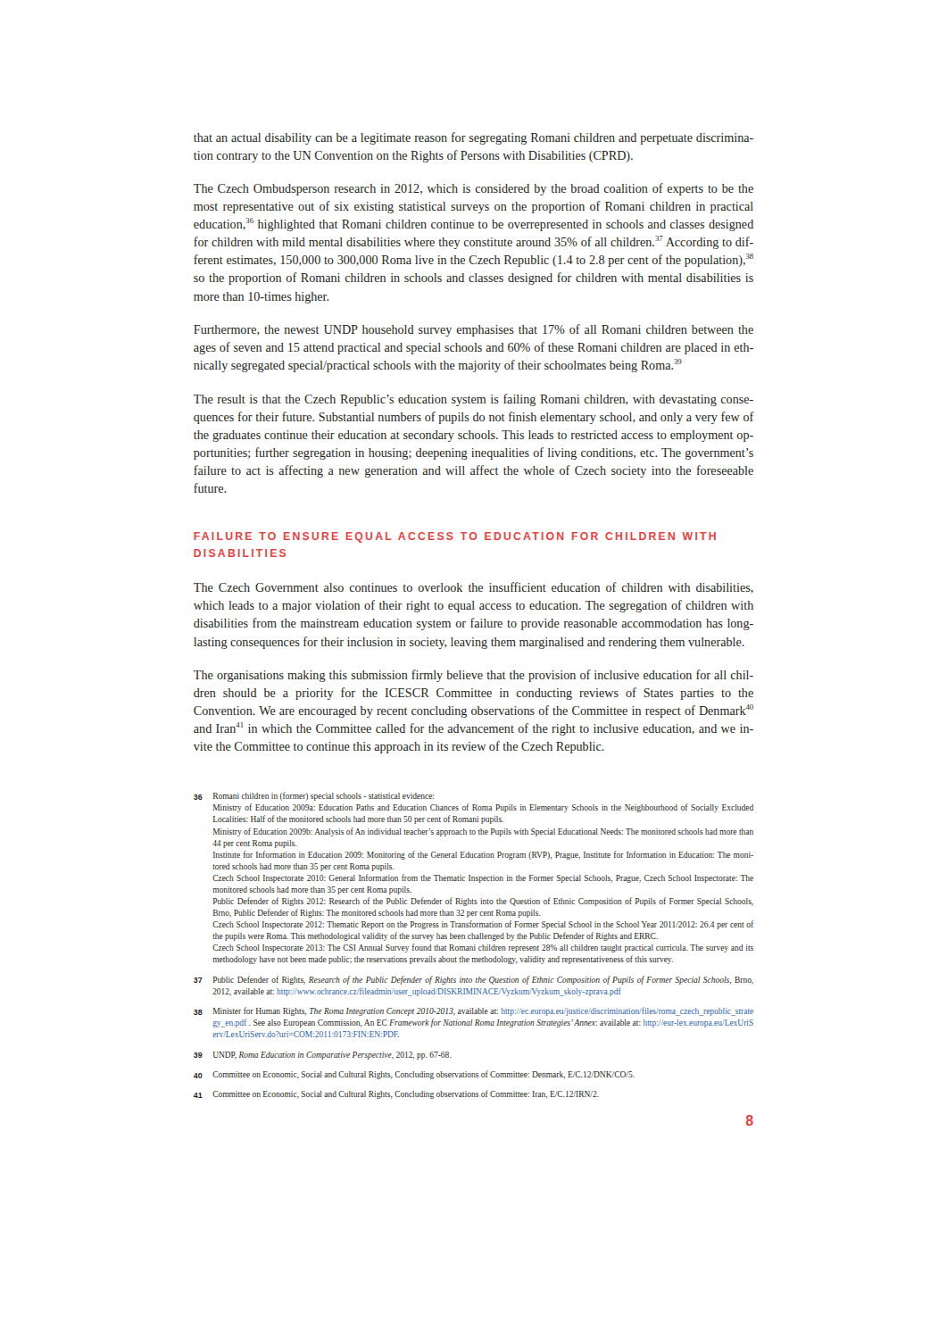that an actual disability can be a legitimate reason for segregating Romani children and perpetuate discrimination contrary to the UN Convention on the Rights of Persons with Disabilities (CPRD).
The Czech Ombudsperson research in 2012, which is considered by the broad coalition of experts to be the most representative out of six existing statistical surveys on the proportion of Romani children in practical education,36 highlighted that Romani children continue to be overrepresented in schools and classes designed for children with mild mental disabilities where they constitute around 35% of all children.37 According to different estimates, 150,000 to 300,000 Roma live in the Czech Republic (1.4 to 2.8 per cent of the population),38 so the proportion of Romani children in schools and classes designed for children with mental disabilities is more than 10-times higher.
Furthermore, the newest UNDP household survey emphasises that 17% of all Romani children between the ages of seven and 15 attend practical and special schools and 60% of these Romani children are placed in ethnically segregated special/practical schools with the majority of their schoolmates being Roma.39
The result is that the Czech Republic’s education system is failing Romani children, with devastating consequences for their future. Substantial numbers of pupils do not finish elementary school, and only a very few of the graduates continue their education at secondary schools. This leads to restricted access to employment opportunities; further segregation in housing; deepening inequalities of living conditions, etc. The government’s failure to act is affecting a new generation and will affect the whole of Czech society into the foreseeable future.
Failure to ensure equal access to education for children with disabilities
The Czech Government also continues to overlook the insufficient education of children with disabilities, which leads to a major violation of their right to equal access to education. The segregation of children with disabilities from the mainstream education system or failure to provide reasonable accommodation has long-lasting consequences for their inclusion in society, leaving them marginalised and rendering them vulnerable.
The organisations making this submission firmly believe that the provision of inclusive education for all children should be a priority for the ICESCR Committee in conducting reviews of States parties to the Convention. We are encouraged by recent concluding observations of the Committee in respect of Denmark40 and Iran41 in which the Committee called for the advancement of the right to inclusive education, and we invite the Committee to continue this approach in its review of the Czech Republic.
36
Romani children in (former) special schools - statistical evidence:
Ministry of Education 2009a: Education Paths and Education Chances of Roma Pupils in Elementary Schools in the Neighbourhood of Socially Excluded Localities: Half of the monitored schools had more than 50 per cent of Romani pupils.
Ministry of Education 2009b: Analysis of An individual teacher’s approach to the Pupils with Special Educational Needs: The monitored schools had more than 44 per cent Roma pupils.
Institute for Information in Education 2009: Monitoring of the General Education Program (RVP), Prague, Institute for Information in Education: The monitored schools had more than 35 per cent Roma pupils.
Czech School Inspectorate 2010: General Information from the Thematic Inspection in the Former Special Schools, Prague, Czech School Inspectorate: The monitored schools had more than 35 per cent Roma pupils.
Public Defender of Rights 2012: Research of the Public Defender of Rights into the Question of Ethnic Composition of Pupils of Former Special Schools, Brno, Public Defender of Rights: The monitored schools had more than 32 per cent Roma pupils.
Czech School Inspectorate 2012: Thematic Report on the Progress in Transformation of Former Special School in the School Year 2011/2012: 26.4 per cent of the pupils were Roma. This methodological validity of the survey has been challenged by the Public Defender of Rights and ERRC.
Czech School Inspectorate 2013: The CSI Annual Survey found that Romani children represent 28% all children taught practical curricula. The survey and its methodology have not been made public; the reservations prevails about the methodology, validity and representativeness of this survey.
37
Public Defender of Rights, Research of the Public Defender of Rights into the Question of Ethnic Composition of Pupils of Former Special Schools, Brno, 2012, available at: http://www.ochrance.cz/fileadmin/user_upload/DISKRIMINACE/Vyzkum/Vyzkum_skoly-zprava.pdf
38
Minister for Human Rights, The Roma Integration Concept 2010-2013, available at: http://ec.europa.eu/justice/discrimination/files/roma_czech_republic_strategy_en.pdf . See also European Commission, An EC Framework for National Roma Integration Strategies’ Annex: available at: http://eur-lex.europa.eu/LexUriServ/LexUriServ.do?uri=COM:2011:0173:FIN:EN:PDF.
39
UNDP, Roma Education in Comparative Perspective, 2012, pp. 67-68.
40
Committee on Economic, Social and Cultural Rights, Concluding observations of Committee: Denmark, E/C.12/DNK/CO/5.
41
Committee on Economic, Social and Cultural Rights, Concluding observations of Committee: Iran, E/C.12/IRN/2.
8